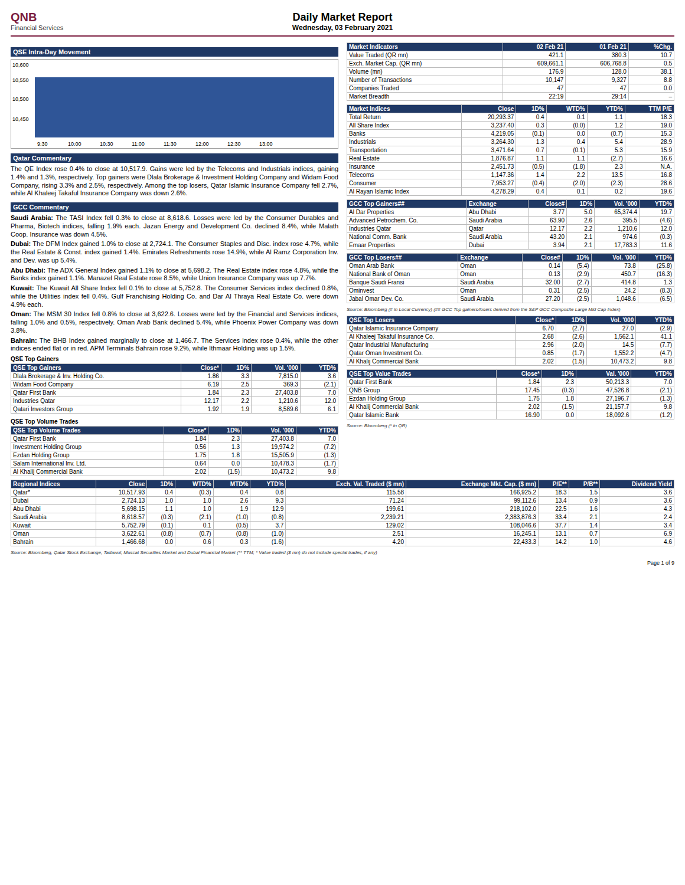QNBFinancial Services
Daily Market Report
Wednesday, 03 February 2021
QSE Intra-Day Movement
10,600 10,550 10,500 10,450
9:30 10:00 10:30 11:00 11:30 12:00 12:30 13:00
Qatar Commentary
The QE Index rose 0.4% to close at 10,517.9. Gains were led by the Telecoms and Industrials indices, gaining 1.4% and 1.3%, respectively. Top gainers were Dlala Brokerage & Investment Holding Company and Widam Food Company, rising 3.3% and 2.5%, respectively. Among the top losers, Qatar Islamic Insurance Company fell 2.7%, while Al Khaleej Takaful Insurance Company was down 2.6%.
GCC Commentary
Saudi Arabia: The TASI Index fell 0.3% to close at 8,618.6. Losses were led by the Consumer Durables and Pharma, Biotech indices, falling 1.9% each. Jazan Energy and Development Co. declined 8.4%, while Malath Coop. Insurance was down 4.5%.
Dubai: The DFM Index gained 1.0% to close at 2,724.1. The Consumer Staples and Disc. index rose 4.7%, while the Real Estate & Const. index gained 1.4%. Emirates Refreshments rose 14.9%, while Al Ramz Corporation Inv. and Dev. was up 5.4%.
Abu Dhabi: The ADX General Index gained 1.1% to close at 5,698.2. The Real Estate index rose 4.8%, while the Banks index gained 1.1%. Manazel Real Estate rose 8.5%, while Union Insurance Company was up 7.7%.
Kuwait: The Kuwait All Share Index fell 0.1% to close at 5,752.8. The Consumer Services index declined 0.8%, while the Utilities index fell 0.4%. Gulf Franchising Holding Co. and Dar Al Thraya Real Estate Co. were down 4.9% each.
Oman: The MSM 30 Index fell 0.8% to close at 3,622.6. Losses were led by the Financial and Services indices, falling 1.0% and 0.5%, respectively. Oman Arab Bank declined 5.4%, while Phoenix Power Company was down 3.8%.
Bahrain: The BHB Index gained marginally to close at 1,466.7. The Services index rose 0.4%, while the other indices ended flat or in red. APM Terminals Bahrain rose 9.2%, while Ithmaar Holding was up 1.5%.
QSE Top Gainers
| QSE Top Gainers | Close* | 1D% | Vol. '000 | YTD% |
| --- | --- | --- | --- | --- |
| Dlala Brokerage & Inv. Holding Co. | 1.86 | 3.3 | 7,815.0 | 3.6 |
| Widam Food Company | 6.19 | 2.5 | 369.3 | (2.1) |
| Qatar First Bank | 1.84 | 2.3 | 27,403.8 | 7.0 |
| Industries Qatar | 12.17 | 2.2 | 1,210.6 | 12.0 |
| Qatari Investors Group | 1.92 | 1.9 | 8,589.6 | 6.1 |
QSE Top Volume Trades
| QSE Top Volume Trades | Close* | 1D% | Vol. '000 | YTD% |
| --- | --- | --- | --- | --- |
| Qatar First Bank | 1.84 | 2.3 | 27,403.8 | 7.0 |
| Investment Holding Group | 0.56 | 1.3 | 19,974.2 | (7.2) |
| Ezdan Holding Group | 1.75 | 1.8 | 15,505.9 | (1.3) |
| Salam International Inv. Ltd. | 0.64 | 0.0 | 10,478.3 | (1.7) |
| Al Khalij Commercial Bank | 2.02 | (1.5) | 10,473.2 | 9.8 |
| Market Indicators | 02 Feb 21 | 01 Feb 21 | %Chg. |
| --- | --- | --- | --- |
| Value Traded (QR mn) | 421.1 | 380.3 | 10.7 |
| Exch. Market Cap. (QR mn) | 609,661.1 | 606,768.8 | 0.5 |
| Volume (mn) | 176.9 | 128.0 | 38.1 |
| Number of Transactions | 10,147 | 9,327 | 8.8 |
| Companies Traded | 47 | 47 | 0.0 |
| Market Breadth | 22:19 | 29:14 | – |
| Market Indices | Close | 1D% | WTD% | YTD% | TTM P/E |
| --- | --- | --- | --- | --- | --- |
| Total Return | 20,293.37 | 0.4 | 0.1 | 1.1 | 18.3 |
| All Share Index | 3,237.40 | 0.3 | (0.0) | 1.2 | 19.0 |
| Banks | 4,219.05 | (0.1) | 0.0 | (0.7) | 15.3 |
| Industrials | 3,264.30 | 1.3 | 0.4 | 5.4 | 28.9 |
| Transportation | 3,471.64 | 0.7 | (0.1) | 5.3 | 15.9 |
| Real Estate | 1,876.87 | 1.1 | 1.1 | (2.7) | 16.6 |
| Insurance | 2,451.73 | (0.5) | (1.8) | 2.3 | N.A. |
| Telecoms | 1,147.36 | 1.4 | 2.2 | 13.5 | 16.8 |
| Consumer | 7,953.27 | (0.4) | (2.0) | (2.3) | 28.6 |
| Al Rayan Islamic Index | 4,278.29 | 0.4 | 0.1 | 0.2 | 19.6 |
| GCC Top Gainers## | Exchange | Close# | 1D% | Vol. '000 | YTD% |
| --- | --- | --- | --- | --- | --- |
| Al Dar Properties | Abu Dhabi | 3.77 | 5.0 | 65,374.4 | 19.7 |
| Advanced Petrochem. Co. | Saudi Arabia | 63.90 | 2.6 | 395.5 | (4.6) |
| Industries Qatar | Qatar | 12.17 | 2.2 | 1,210.6 | 12.0 |
| National Comm. Bank | Saudi Arabia | 43.20 | 2.1 | 974.6 | (0.3) |
| Emaar Properties | Dubai | 3.94 | 2.1 | 17,783.3 | 11.6 |
| GCC Top Losers## | Exchange | Close# | 1D% | Vol. '000 | YTD% |
| --- | --- | --- | --- | --- | --- |
| Oman Arab Bank | Oman | 0.14 | (5.4) | 73.8 | (25.8) |
| National Bank of Oman | Oman | 0.13 | (2.9) | 450.7 | (16.3) |
| Banque Saudi Fransi | Saudi Arabia | 32.00 | (2.7) | 414.8 | 1.3 |
| Ominvest | Oman | 0.31 | (2.5) | 24.2 | (8.3) |
| Jabal Omar Dev. Co. | Saudi Arabia | 27.20 | (2.5) | 1,048.6 | (6.5) |
Source: Bloomberg (# in Local Currency) (## GCC Top gainers/losers derived from the S&P GCC Composite Large Mid Cap Index)
| QSE Top Losers | Close* | 1D% | Vol. '000 | YTD% |
| --- | --- | --- | --- | --- |
| Qatar Islamic Insurance Company | 6.70 | (2.7) | 27.0 | (2.9) |
| Al Khaleej Takaful Insurance Co. | 2.68 | (2.6) | 1,562.1 | 41.1 |
| Qatar Industrial Manufacturing | 2.96 | (2.0) | 14.5 | (7.7) |
| Qatar Oman Investment Co. | 0.85 | (1.7) | 1,552.2 | (4.7) |
| Al Khalij Commercial Bank | 2.02 | (1.5) | 10,473.2 | 9.8 |
| QSE Top Value Trades | Close* | 1D% | Val. '000 | YTD% |
| --- | --- | --- | --- | --- |
| Qatar First Bank | 1.84 | 2.3 | 50,213.3 | 7.0 |
| QNB Group | 17.45 | (0.3) | 47,526.8 | (2.1) |
| Ezdan Holding Group | 1.75 | 1.8 | 27,196.7 | (1.3) |
| Al Khalij Commercial Bank | 2.02 | (1.5) | 21,157.7 | 9.8 |
| Qatar Islamic Bank | 16.90 | 0.0 | 18,092.6 | (1.2) |
Source: Bloomberg (* in QR)
| Regional Indices | Close | 1D% | WTD% | MTD% | YTD% | Exch. Val. Traded ($ mn) | Exchange Mkt. Cap. ($ mn) | P/E** | P/B** | Dividend Yield |
| --- | --- | --- | --- | --- | --- | --- | --- | --- | --- | --- |
| Qatar* | 10,517.93 | 0.4 | (0.3) | 0.4 | 0.8 | 115.58 | 166,925.2 | 18.3 | 1.5 | 3.6 |
| Dubai | 2,724.13 | 1.0 | 1.0 | 2.6 | 9.3 | 71.24 | 99,112.6 | 13.4 | 0.9 | 3.6 |
| Abu Dhabi | 5,698.15 | 1.1 | 1.0 | 1.9 | 12.9 | 199.61 | 218,102.0 | 22.5 | 1.6 | 4.3 |
| Saudi Arabia | 8,618.57 | (0.3) | (2.1) | (1.0) | (0.8) | 2,239.21 | 2,383,876.3 | 33.4 | 2.1 | 2.4 |
| Kuwait | 5,752.79 | (0.1) | 0.1 | (0.5) | 3.7 | 129.02 | 108,046.6 | 37.7 | 1.4 | 3.4 |
| Oman | 3,622.61 | (0.8) | (0.7) | (0.8) | (1.0) | 2.51 | 16,245.1 | 13.1 | 0.7 | 6.9 |
| Bahrain | 1,466.68 | 0.0 | 0.6 | 0.3 | (1.6) | 4.20 | 22,433.3 | 14.2 | 1.0 | 4.6 |
Source: Bloomberg, Qatar Stock Exchange, Tadawul, Muscat Securities Market and Dubai Financial Market (** TTM; * Value traded ($ mn) do not include special trades, if any)
Page 1 of 9